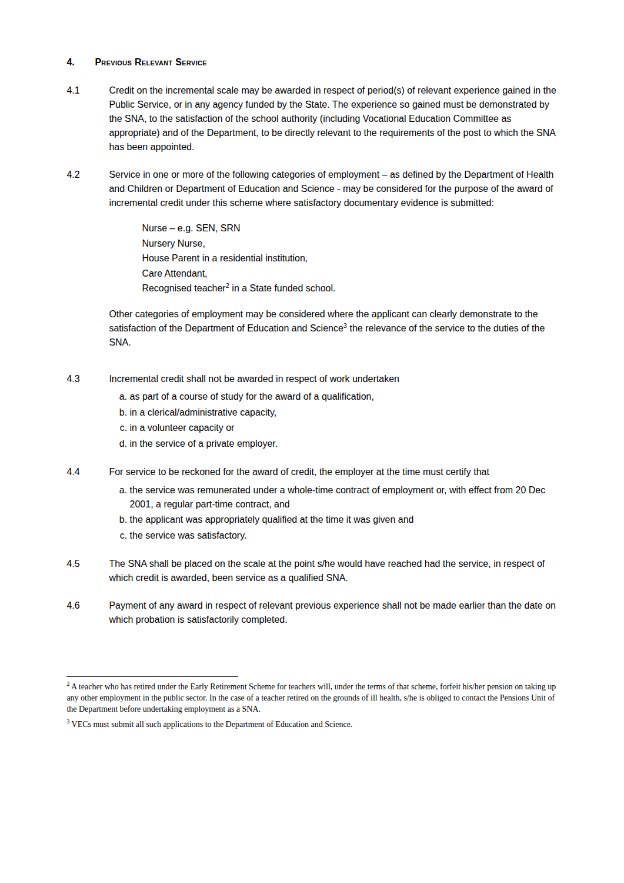4. Previous Relevant Service
4.1
Credit on the incremental scale may be awarded in respect of period(s) of relevant experience gained in the Public Service, or in any agency funded by the State. The experience so gained must be demonstrated by the SNA, to the satisfaction of the school authority (including Vocational Education Committee as appropriate) and of the Department, to be directly relevant to the requirements of the post to which the SNA has been appointed.
4.2
Service in one or more of the following categories of employment – as defined by the Department of Health and Children or Department of Education and Science - may be considered for the purpose of the award of incremental credit under this scheme where satisfactory documentary evidence is submitted:
Nurse – e.g. SEN, SRN
Nursery Nurse,
House Parent in a residential institution,
Care Attendant,
Recognised teacher2 in a State funded school.
Other categories of employment may be considered where the applicant can clearly demonstrate to the satisfaction of the Department of Education and Science3 the relevance of the service to the duties of the SNA.
4.3
Incremental credit shall not be awarded in respect of work undertaken
as part of a course of study for the award of a qualification,
in a clerical/administrative capacity,
in a volunteer capacity or
in the service of a private employer.
4.4
For service to be reckoned for the award of credit, the employer at the time must certify that
the service was remunerated under a whole-time contract of employment or, with effect from 20 Dec 2001, a regular part-time contract, and
the applicant was appropriately qualified at the time it was given and
the service was satisfactory.
4.5
The SNA shall be placed on the scale at the point s/he would have reached had the service, in respect of which credit is awarded, been service as a qualified SNA.
4.6
Payment of any award in respect of relevant previous experience shall not be made earlier than the date on which probation is satisfactorily completed.
2 A teacher who has retired under the Early Retirement Scheme for teachers will, under the terms of that scheme, forfeit his/her pension on taking up any other employment in the public sector. In the case of a teacher retired on the grounds of ill health, s/he is obliged to contact the Pensions Unit of the Department before undertaking employment as a SNA.
3 VECs must submit all such applications to the Department of Education and Science.